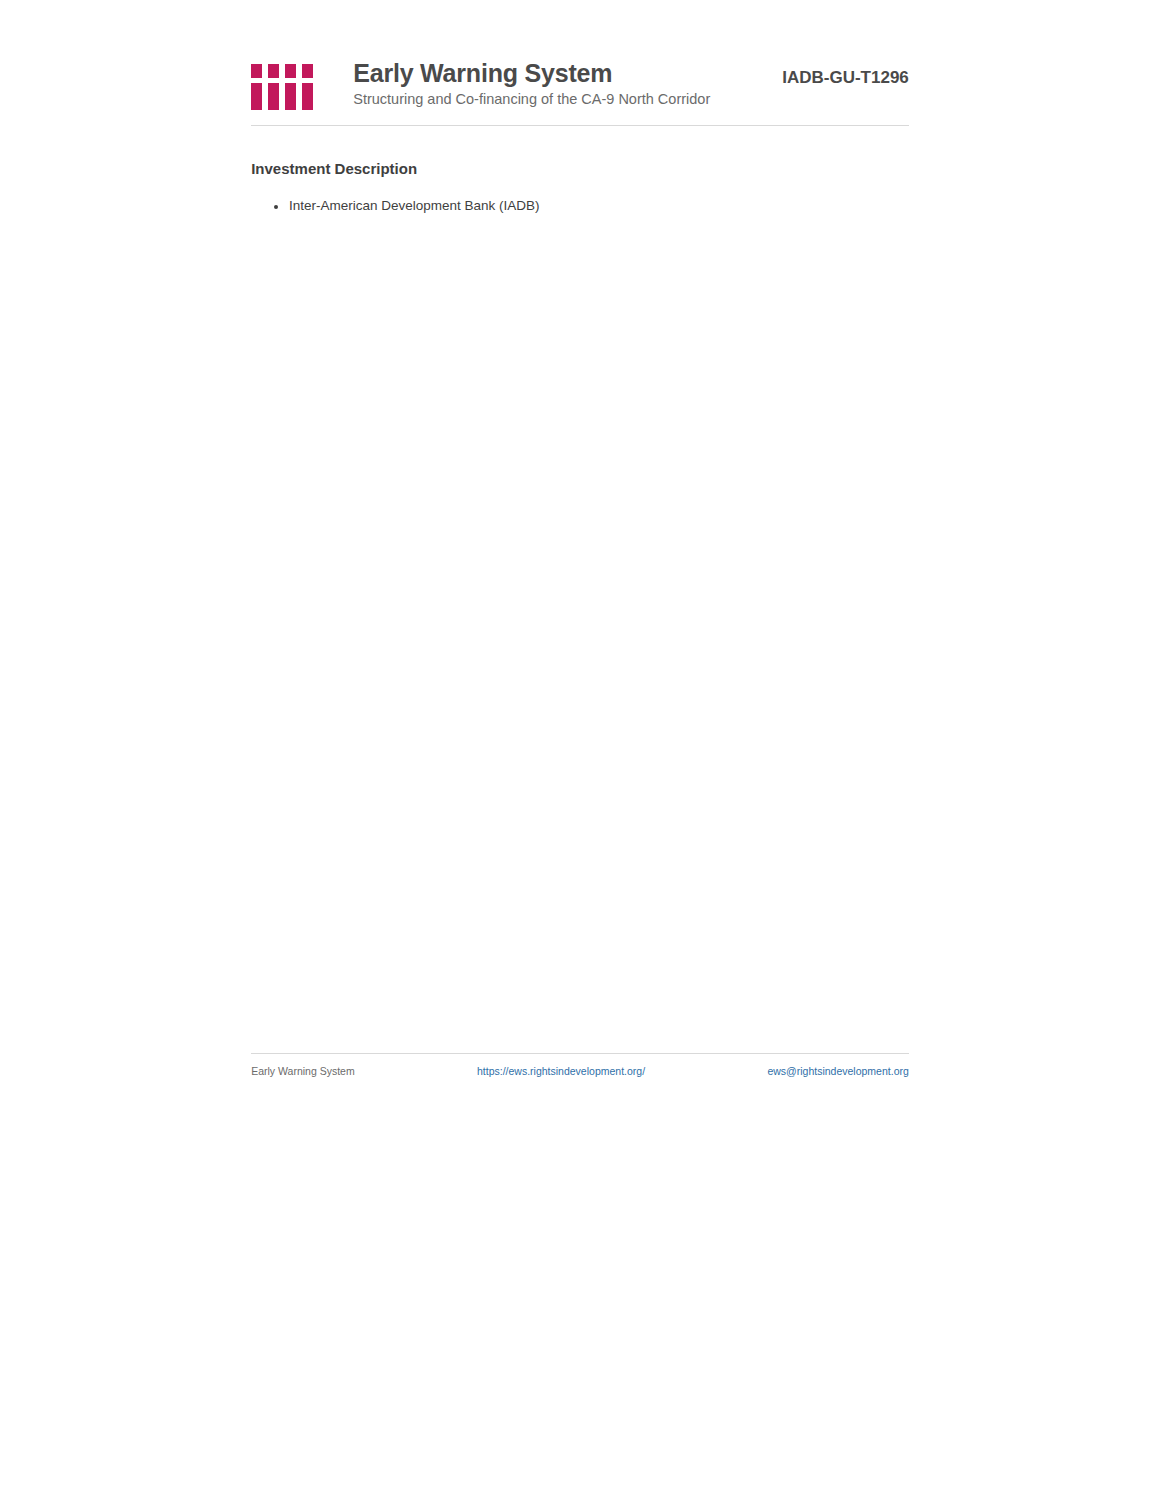Early Warning System
Structuring and Co-financing of the CA-9 North Corridor
IADB-GU-T1296
Investment Description
Inter-American Development Bank (IADB)
Early Warning System
https://ews.rightsindevelopment.org/
ews@rightsindevelopment.org